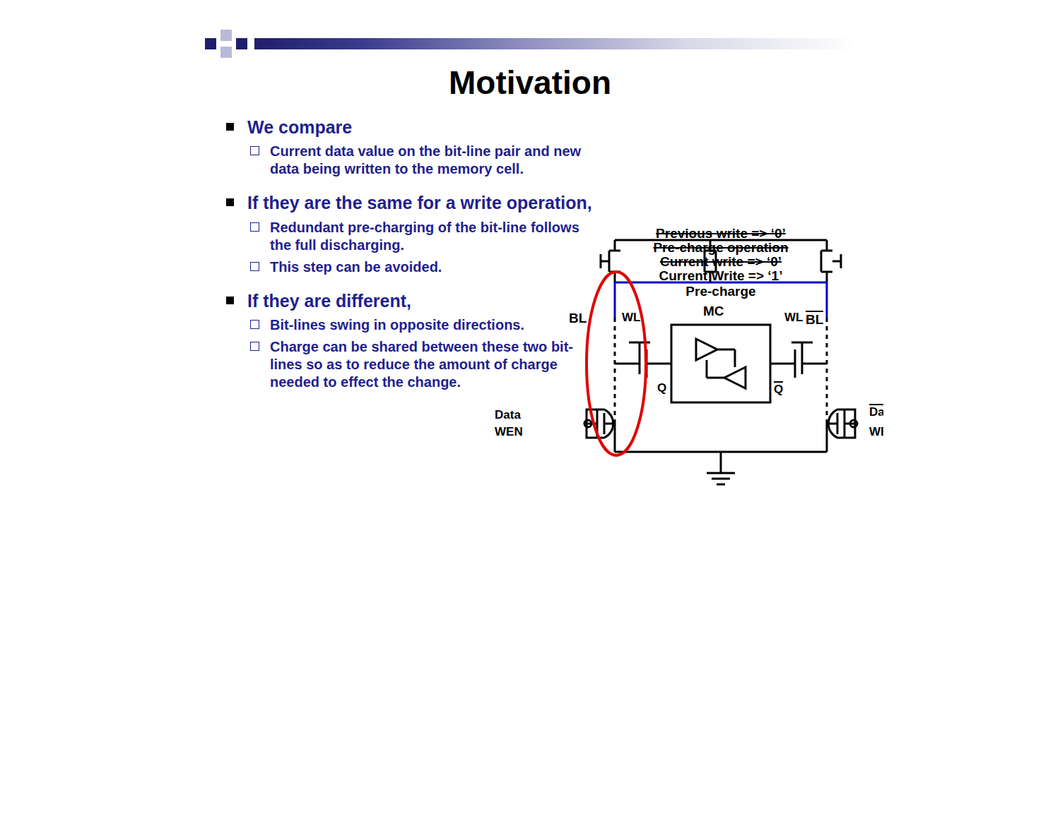Motivation
We compare
Current data value on the bit-line pair and new data being written to the memory cell.
If they are the same for a write operation,
Redundant pre-charging of the bit-line follows the full discharging.
This step can be avoided.
If they are different,
Bit-lines swing in opposite directions.
Charge can be shared between these two bit-lines so as to reduce the amount of charge needed to effect the change.
Previous write => ‘0’
Pre-charge operation
Current write => ‘0’
Current Write => ‘1’
Pre-charge
BL
BL
WL
WL
MC
Q
Q
Data
WEN
Data
WEN